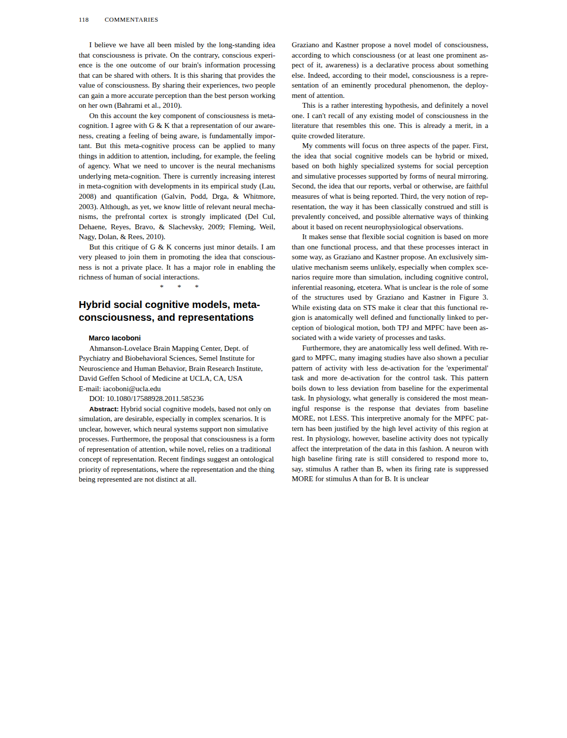118 COMMENTARIES
I believe we have all been misled by the long-standing idea that consciousness is private. On the contrary, conscious experience is the one outcome of our brain's information processing that can be shared with others. It is this sharing that provides the value of consciousness. By sharing their experiences, two people can gain a more accurate perception than the best person working on her own (Bahrami et al., 2010).
On this account the key component of consciousness is meta-cognition. I agree with G & K that a representation of our awareness, creating a feeling of being aware, is fundamentally important. But this meta-cognitive process can be applied to many things in addition to attention, including, for example, the feeling of agency. What we need to uncover is the neural mechanisms underlying meta-cognition. There is currently increasing interest in meta-cognition with developments in its empirical study (Lau, 2008) and quantification (Galvin, Podd, Drga, & Whitmore, 2003). Although, as yet, we know little of relevant neural mechanisms, the prefrontal cortex is strongly implicated (Del Cul, Dehaene, Reyes, Bravo, & Slachevsky, 2009; Fleming, Weil, Nagy, Dolan, & Rees, 2010).
But this critique of G & K concerns just minor details. I am very pleased to join them in promoting the idea that consciousness is not a private place. It has a major role in enabling the richness of human of social interactions.
* * *
Hybrid social cognitive models, meta-consciousness, and representations
Marco Iacoboni
Ahmanson-Lovelace Brain Mapping Center, Dept. of Psychiatry and Biobehavioral Sciences, Semel Institute for Neuroscience and Human Behavior, Brain Research Institute, David Geffen School of Medicine at UCLA, CA, USA
E-mail: iacoboni@ucla.edu
DOI: 10.1080/17588928.2011.585236
Abstract: Hybrid social cognitive models, based not only on simulation, are desirable, especially in complex scenarios. It is unclear, however, which neural systems support non simulative processes. Furthermore, the proposal that consciousness is a form of representation of attention, while novel, relies on a traditional concept of representation. Recent findings suggest an ontological priority of representations, where the representation and the thing being represented are not distinct at all.
Graziano and Kastner propose a novel model of consciousness, according to which consciousness (or at least one prominent aspect of it, awareness) is a declarative process about something else. Indeed, according to their model, consciousness is a representation of an eminently procedural phenomenon, the deployment of attention.
This is a rather interesting hypothesis, and definitely a novel one. I can't recall of any existing model of consciousness in the literature that resembles this one. This is already a merit, in a quite crowded literature.
My comments will focus on three aspects of the paper. First, the idea that social cognitive models can be hybrid or mixed, based on both highly specialized systems for social perception and simulative processes supported by forms of neural mirroring. Second, the idea that our reports, verbal or otherwise, are faithful measures of what is being reported. Third, the very notion of representation, the way it has been classically construed and still is prevalently conceived, and possible alternative ways of thinking about it based on recent neurophysiological observations.
It makes sense that flexible social cognition is based on more than one functional process, and that these processes interact in some way, as Graziano and Kastner propose. An exclusively simulative mechanism seems unlikely, especially when complex scenarios require more than simulation, including cognitive control, inferential reasoning, etcetera. What is unclear is the role of some of the structures used by Graziano and Kastner in Figure 3. While existing data on STS make it clear that this functional region is anatomically well defined and functionally linked to perception of biological motion, both TPJ and MPFC have been associated with a wide variety of processes and tasks.
Furthermore, they are anatomically less well defined. With regard to MPFC, many imaging studies have also shown a peculiar pattern of activity with less de-activation for the 'experimental' task and more de-activation for the control task. This pattern boils down to less deviation from baseline for the experimental task. In physiology, what generally is considered the most meaningful response is the response that deviates from baseline MORE, not LESS. This interpretive anomaly for the MPFC pattern has been justified by the high level activity of this region at rest. In physiology, however, baseline activity does not typically affect the interpretation of the data in this fashion. A neuron with high baseline firing rate is still considered to respond more to, say, stimulus A rather than B, when its firing rate is suppressed MORE for stimulus A than for B. It is unclear